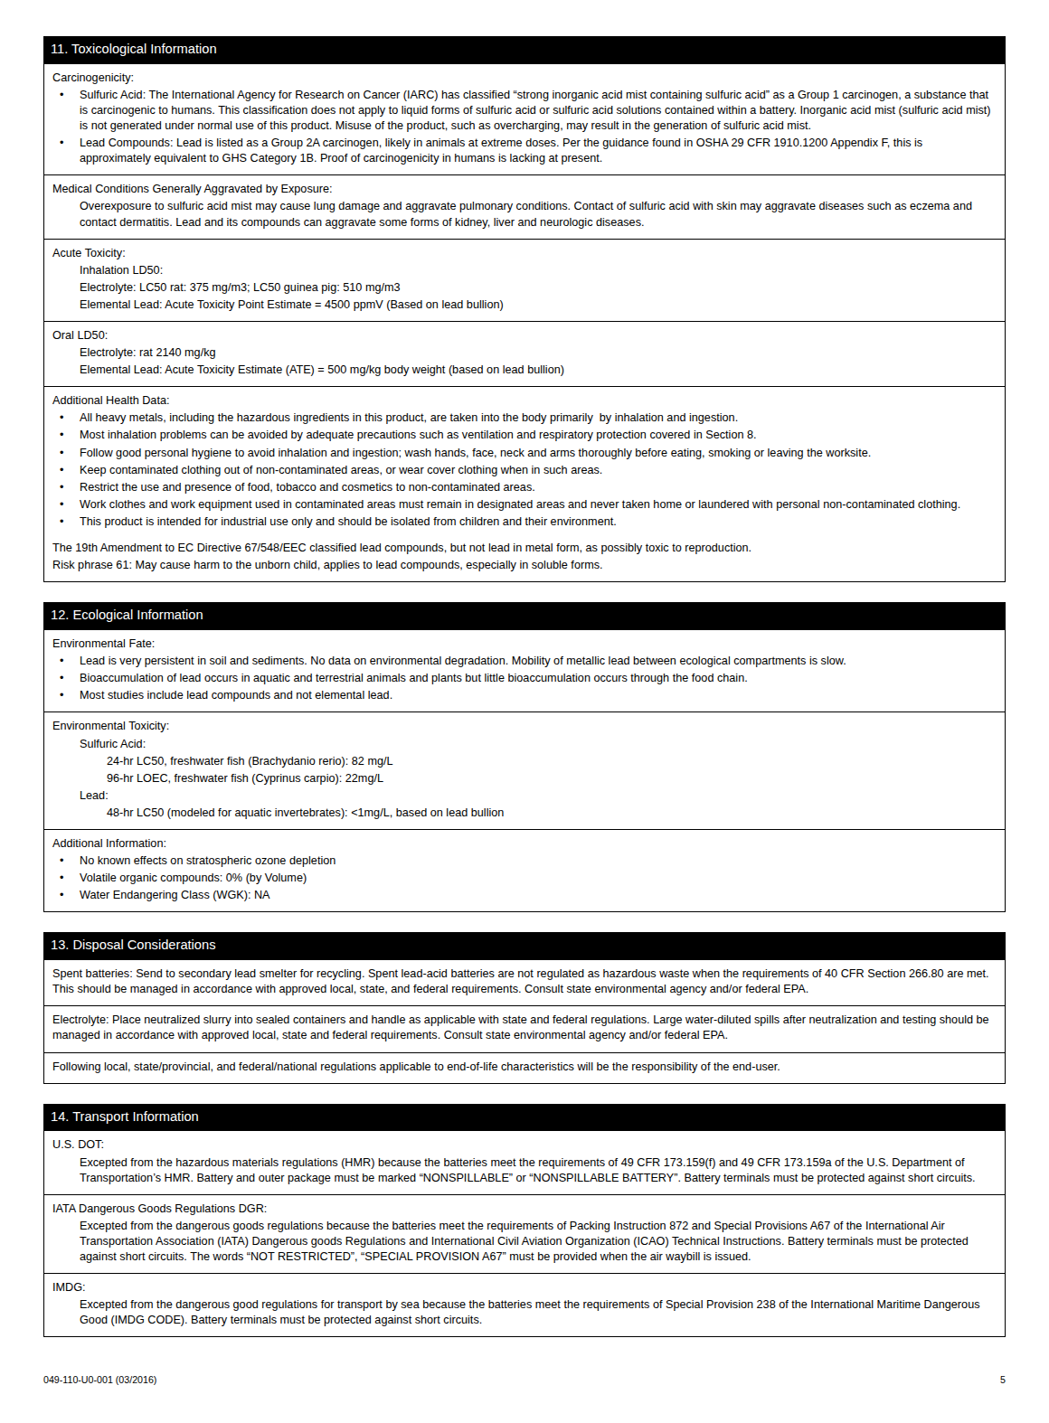11. Toxicological Information
Carcinogenicity:
Sulfuric Acid: The International Agency for Research on Cancer (IARC) has classified “strong inorganic acid mist containing sulfuric acid” as a Group 1 carcinogen, a substance that is carcinogenic to humans. This classification does not apply to liquid forms of sulfuric acid or sulfuric acid solutions contained within a battery. Inorganic acid mist (sulfuric acid mist) is not generated under normal use of this product. Misuse of the product, such as overcharging, may result in the generation of sulfuric acid mist.
Lead Compounds: Lead is listed as a Group 2A carcinogen, likely in animals at extreme doses. Per the guidance found in OSHA 29 CFR 1910.1200 Appendix F, this is approximately equivalent to GHS Category 1B. Proof of carcinogenicity in humans is lacking at present.
Medical Conditions Generally Aggravated by Exposure:
Overexposure to sulfuric acid mist may cause lung damage and aggravate pulmonary conditions. Contact of sulfuric acid with skin may aggravate diseases such as eczema and contact dermatitis. Lead and its compounds can aggravate some forms of kidney, liver and neurologic diseases.
Acute Toxicity:
Inhalation LD50:
Electrolyte: LC50 rat: 375 mg/m3; LC50 guinea pig: 510 mg/m3
Elemental Lead: Acute Toxicity Point Estimate = 4500 ppmV (Based on lead bullion)
Oral LD50:
Electrolyte: rat 2140 mg/kg
Elemental Lead: Acute Toxicity Estimate (ATE) = 500 mg/kg body weight (based on lead bullion)
Additional Health Data:
All heavy metals, including the hazardous ingredients in this product, are taken into the body primarily by inhalation and ingestion.
Most inhalation problems can be avoided by adequate precautions such as ventilation and respiratory protection covered in Section 8.
Follow good personal hygiene to avoid inhalation and ingestion; wash hands, face, neck and arms thoroughly before eating, smoking or leaving the worksite.
Keep contaminated clothing out of non-contaminated areas, or wear cover clothing when in such areas.
Restrict the use and presence of food, tobacco and cosmetics to non-contaminated areas.
Work clothes and work equipment used in contaminated areas must remain in designated areas and never taken home or laundered with personal non-contaminated clothing.
This product is intended for industrial use only and should be isolated from children and their environment.
The 19th Amendment to EC Directive 67/548/EEC classified lead compounds, but not lead in metal form, as possibly toxic to reproduction.
Risk phrase 61: May cause harm to the unborn child, applies to lead compounds, especially in soluble forms.
12. Ecological Information
Environmental Fate:
Lead is very persistent in soil and sediments. No data on environmental degradation. Mobility of metallic lead between ecological compartments is slow.
Bioaccumulation of lead occurs in aquatic and terrestrial animals and plants but little bioaccumulation occurs through the food chain.
Most studies include lead compounds and not elemental lead.
Environmental Toxicity:
Sulfuric Acid:
24-hr LC50, freshwater fish (Brachydanio rerio): 82 mg/L
96-hr LOEC, freshwater fish (Cyprinus carpio): 22mg/L
Lead:
48-hr LC50 (modeled for aquatic invertebrates): <1mg/L, based on lead bullion
Additional Information:
No known effects on stratospheric ozone depletion
Volatile organic compounds: 0% (by Volume)
Water Endangering Class (WGK): NA
13. Disposal Considerations
Spent batteries: Send to secondary lead smelter for recycling. Spent lead-acid batteries are not regulated as hazardous waste when the requirements of 40 CFR Section 266.80 are met. This should be managed in accordance with approved local, state, and federal requirements. Consult state environmental agency and/or federal EPA.
Electrolyte: Place neutralized slurry into sealed containers and handle as applicable with state and federal regulations. Large water-diluted spills after neutralization and testing should be managed in accordance with approved local, state and federal requirements. Consult state environmental agency and/or federal EPA.
Following local, state/provincial, and federal/national regulations applicable to end-of-life characteristics will be the responsibility of the end-user.
14. Transport Information
U.S. DOT:
Excepted from the hazardous materials regulations (HMR) because the batteries meet the requirements of 49 CFR 173.159(f) and 49 CFR 173.159a of the U.S. Department of Transportation’s HMR. Battery and outer package must be marked “NONSPILLABLE” or “NONSPILLABLE BATTERY”. Battery terminals must be protected against short circuits.
IATA Dangerous Goods Regulations DGR:
Excepted from the dangerous goods regulations because the batteries meet the requirements of Packing Instruction 872 and Special Provisions A67 of the International Air Transportation Association (IATA) Dangerous goods Regulations and International Civil Aviation Organization (ICAO) Technical Instructions. Battery terminals must be protected against short circuits. The words “NOT RESTRICTED”, “SPECIAL PROVISION A67” must be provided when the air waybill is issued.
IMDG:
Excepted from the dangerous good regulations for transport by sea because the batteries meet the requirements of Special Provision 238 of the International Maritime Dangerous Good (IMDG CODE). Battery terminals must be protected against short circuits.
049-110-U0-001 (03/2016) 5